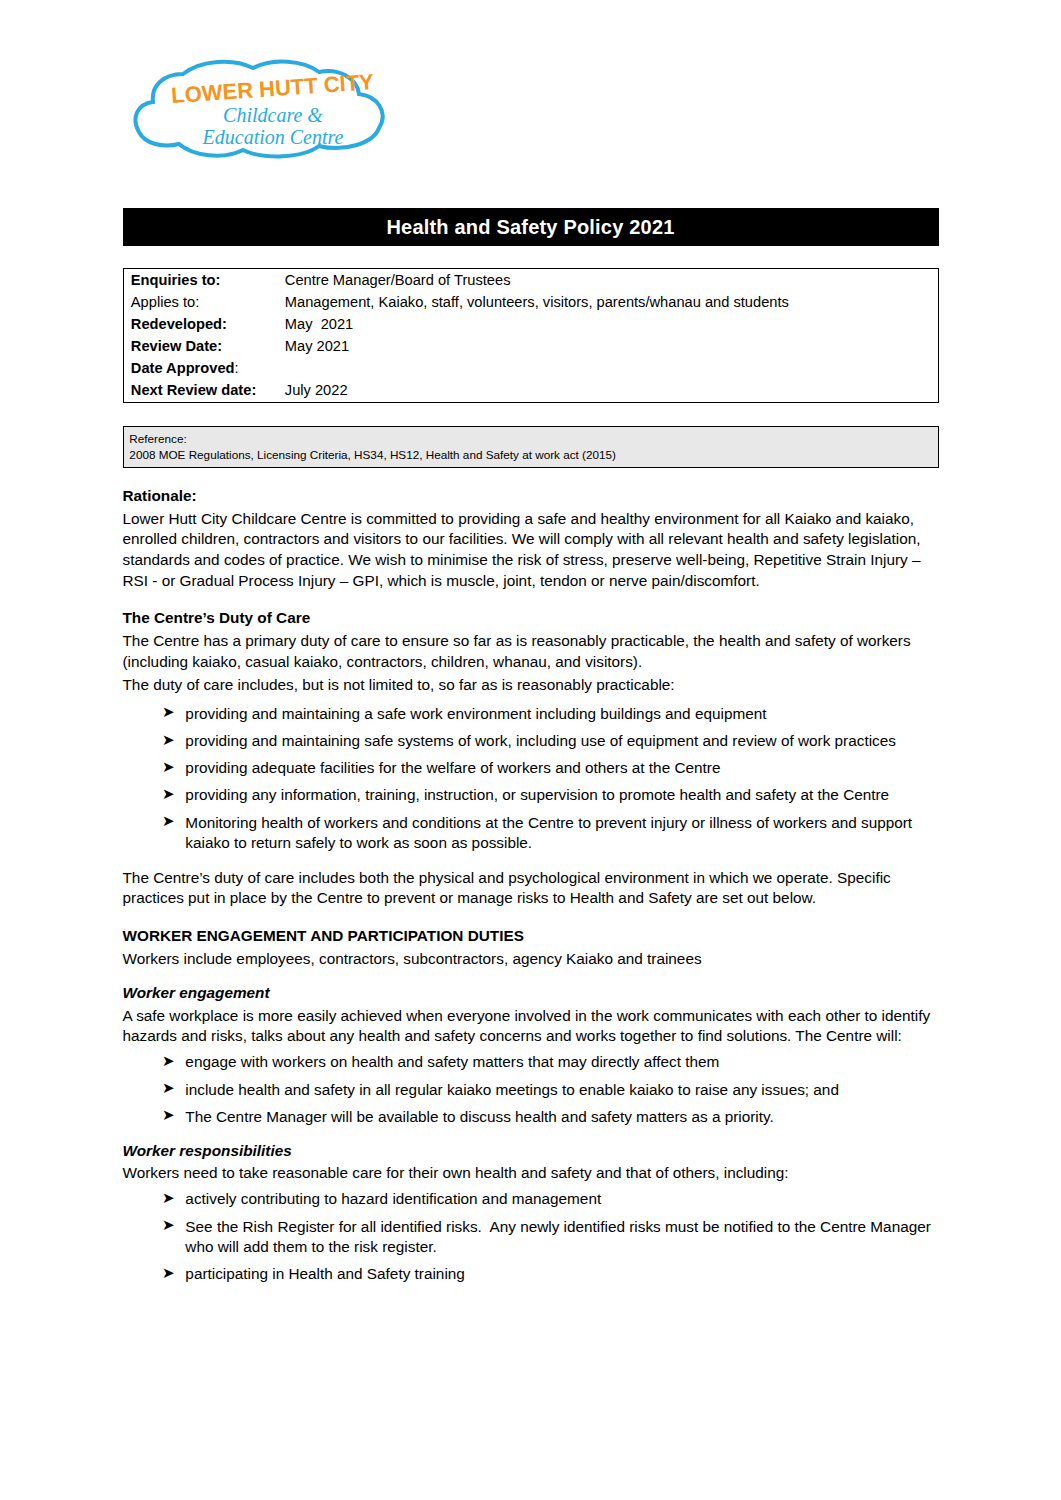LOWER HUTT CITY Childcare & Education Centre
Health and Safety Policy 2021
| Enquiries to: | Centre Manager/Board of Trustees |
| Applies to: | Management, Kaiako, staff, volunteers, visitors, parents/whanau and students |
| Redeveloped: | May 2021 |
| Review Date: | May 2021 |
| Date Approved : | |
| Next Review date: | July 2022 |
Reference:
2008 MOE Regulations, Licensing Criteria, HS34, HS12, Health and Safety at work act (2015)
Rationale:
Lower Hutt City Childcare Centre is committed to providing a safe and healthy environment for all Kaiako and kaiako, enrolled children, contractors and visitors to our facilities. We will comply with all relevant health and safety legislation, standards and codes of practice. We wish to minimise the risk of stress, preserve well-being, Repetitive Strain Injury – RSI - or Gradual Process Injury – GPI, which is muscle, joint, tendon or nerve pain/discomfort.
The Centre’s Duty of Care
The Centre has a primary duty of care to ensure so far as is reasonably practicable, the health and safety of workers (including kaiako, casual kaiako, contractors, children, whanau, and visitors).
The duty of care includes, but is not limited to, so far as is reasonably practicable:
providing and maintaining a safe work environment including buildings and equipment
providing and maintaining safe systems of work, including use of equipment and review of work practices
providing adequate facilities for the welfare of workers and others at the Centre
providing any information, training, instruction, or supervision to promote health and safety at the Centre
Monitoring health of workers and conditions at the Centre to prevent injury or illness of workers and support kaiako to return safely to work as soon as possible.
The Centre’s duty of care includes both the physical and psychological environment in which we operate. Specific practices put in place by the Centre to prevent or manage risks to Health and Safety are set out below.
WORKER ENGAGEMENT AND PARTICIPATION DUTIES
Workers include employees, contractors, subcontractors, agency Kaiako and trainees
Worker engagement
A safe workplace is more easily achieved when everyone involved in the work communicates with each other to identify hazards and risks, talks about any health and safety concerns and works together to find solutions. The Centre will:
engage with workers on health and safety matters that may directly affect them
include health and safety in all regular kaiako meetings to enable kaiako to raise any issues; and
The Centre Manager will be available to discuss health and safety matters as a priority.
Worker responsibilities
Workers need to take reasonable care for their own health and safety and that of others, including:
actively contributing to hazard identification and management
See the Rish Register for all identified risks. Any newly identified risks must be notified to the Centre Manager who will add them to the risk register.
participating in Health and Safety training